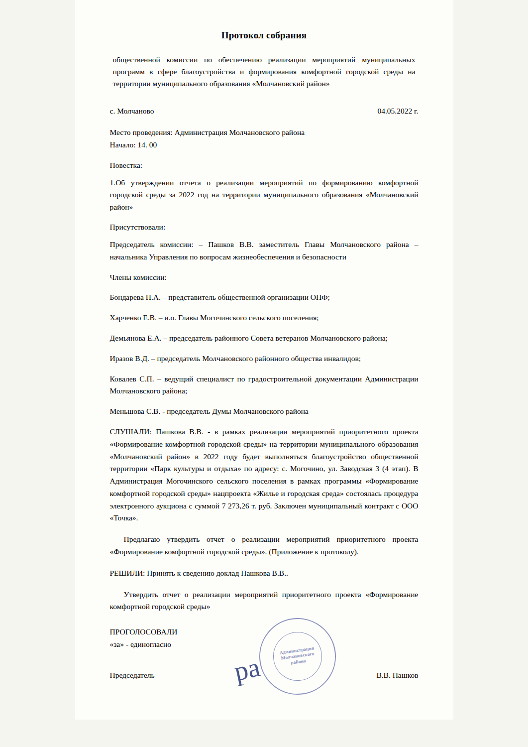Протокол собрания
общественной комиссии по обеспечению реализации мероприятий муниципальных программ в сфере благоустройства и формирования комфортной городской среды на территории муниципального образования «Молчановский район»
с. Молчаново 04.05.2022 г.
Место проведения: Администрация Молчановского района
Начало: 14. 00
Повестка:
1.Об утверждении отчета о реализации мероприятий по формированию комфортной городской среды за 2022 год на территории муниципального образования «Молчановский район»
Присутствовали:
Председатель комиссии: – Пашков В.В. заместитель Главы Молчановского района – начальника Управления по вопросам жизнеобеспечения и безопасности
Члены комиссии:
Бондарева Н.А. – представитель общественной организации ОНФ;
Харченко Е.В. – и.о. Главы Могочинского сельского поселения;
Демьянова Е.А. – председатель районного Совета ветеранов Молчановского района;
Иразов В.Д. – председатель Молчановского районного общества инвалидов;
Ковалев С.П. – ведущий специалист по градостроительной документации Администрации Молчановского района;
Меньшова С.В. - председатель Думы Молчановского района
СЛУШАЛИ: Пашкова В.В. - в рамках реализации мероприятий приоритетного проекта «Формирование комфортной городской среды» на территории муниципального образования «Молчановский район» в 2022 году будет выполняться благоустройство общественной территории «Парк культуры и отдыха» по адресу: с. Могочино, ул. Заводская 3 (4 этап). В Администрация Могочинского сельского поселения в рамках программы «Формирование комфортной городской среды» нацпроекта «Жилье и городская среда» состоялась процедура электронного аукциона с суммой 7 273,26 т. руб. Заключен муниципальный контракт с ООО «Точка».
Предлагаю утвердить отчет о реализации мероприятий приоритетного проекта «Формирование комфортной городской среды». (Приложение к протоколу).
РЕШИЛИ: Принять к сведению доклад Пашкова В.В..
Утвердить отчет о реализации мероприятий приоритетного проекта «Формирование комфортной городской среды»
ПРОГОЛОСОВАЛИ
«за» - единогласно
Председатель В.В. Пашков
ра
Администрация
Молчановского
района